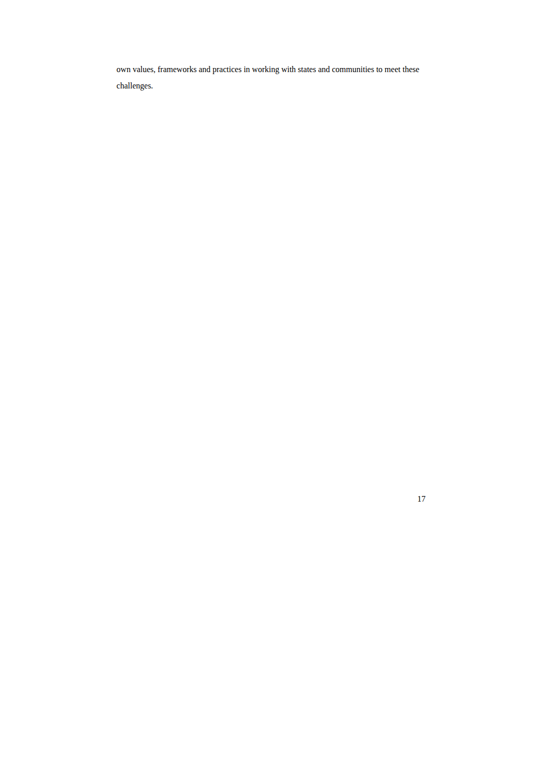own values, frameworks and practices in working with states and communities to meet these challenges.
17